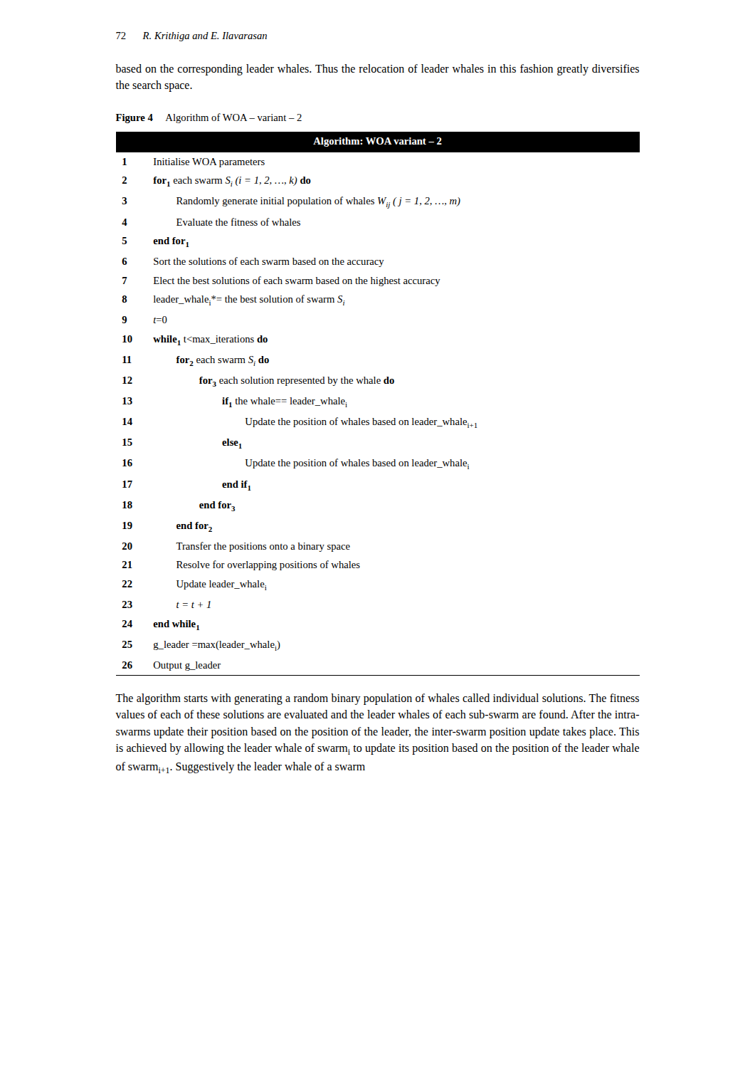72 R. Krithiga and E. Ilavarasan
based on the corresponding leader whales. Thus the relocation of leader whales in this fashion greatly diversifies the search space.
Figure 4 Algorithm of WOA – variant – 2
Algorithm: WOA variant – 2
| 1 | Initialise WOA parameters |
| 2 | for 1 each swarm S i (i = 1, 2, …, k) do |
| 3 | Randomly generate initial population of whales W ij ( j = 1, 2, …, m) |
| 4 | Evaluate the fitness of whales |
| 5 | end for 1 |
| 6 | Sort the solutions of each swarm based on the accuracy |
| 7 | Elect the best solutions of each swarm based on the highest accuracy |
| 8 | leader_whale i *= the best solution of swarm S i |
| 9 | t =0 |
| 10 | while 1 t<max_iterations do |
| 11 | for 2 each swarm S i do |
| 12 | for 3 each solution represented by the whale do |
| 13 | if 1 the whale== leader_whale i |
| 14 | Update the position of whales based on leader_whale i+1 |
| 15 | else 1 |
| 16 | Update the position of whales based on leader_whale i |
| 17 | end if 1 |
| 18 | end for 3 |
| 19 | end for 2 |
| 20 | Transfer the positions onto a binary space |
| 21 | Resolve for overlapping positions of whales |
| 22 | Update leader_whale i |
| 23 | t = t + 1 |
| 24 | end while 1 |
| 25 | g_leader =max(leader_whale i ) |
| 26 | Output g_leader |
The algorithm starts with generating a random binary population of whales called individual solutions. The fitness values of each of these solutions are evaluated and the leader whales of each sub-swarm are found. After the intra-swarms update their position based on the position of the leader, the inter-swarm position update takes place. This is achieved by allowing the leader whale of swarmi to update its position based on the position of the leader whale of swarmi+1. Suggestively the leader whale of a swarm